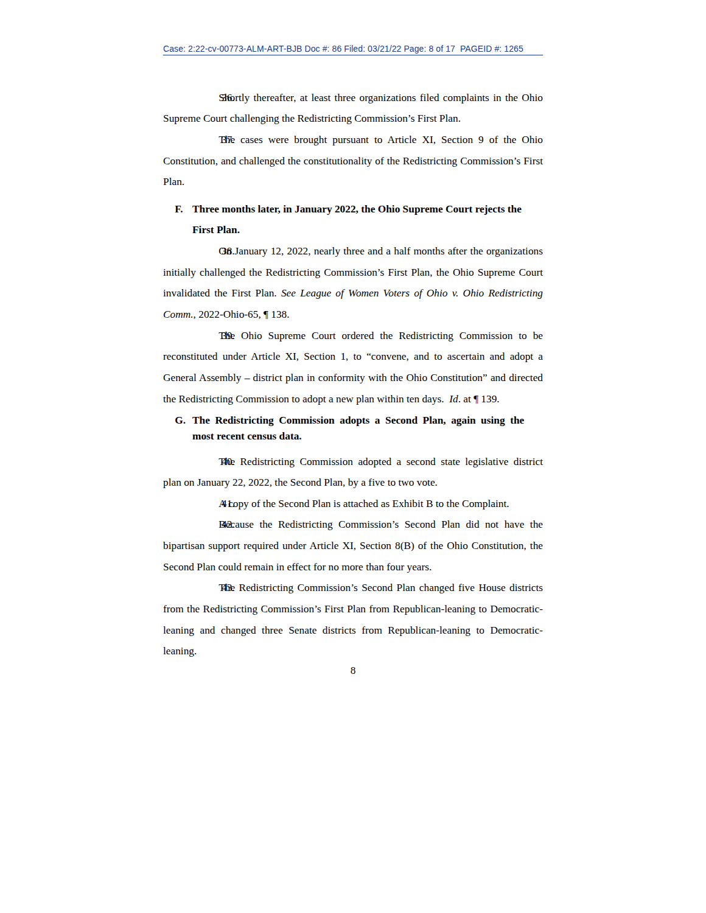Case: 2:22-cv-00773-ALM-ART-BJB Doc #: 86 Filed: 03/21/22 Page: 8 of 17 PAGEID #: 1265
36. Shortly thereafter, at least three organizations filed complaints in the Ohio Supreme Court challenging the Redistricting Commission’s First Plan.
37. The cases were brought pursuant to Article XI, Section 9 of the Ohio Constitution, and challenged the constitutionality of the Redistricting Commission’s First Plan.
F. Three months later, in January 2022, the Ohio Supreme Court rejects the First Plan.
38. On January 12, 2022, nearly three and a half months after the organizations initially challenged the Redistricting Commission’s First Plan, the Ohio Supreme Court invalidated the First Plan. See League of Women Voters of Ohio v. Ohio Redistricting Comm., 2022-Ohio-65, ¶ 138.
39. The Ohio Supreme Court ordered the Redistricting Commission to be reconstituted under Article XI, Section 1, to “convene, and to ascertain and adopt a General Assembly – district plan in conformity with the Ohio Constitution” and directed the Redistricting Commission to adopt a new plan within ten days. Id. at ¶ 139.
G. The Redistricting Commission adopts a Second Plan, again using the most recent census data.
40. The Redistricting Commission adopted a second state legislative district plan on January 22, 2022, the Second Plan, by a five to two vote.
41. A copy of the Second Plan is attached as Exhibit B to the Complaint.
42. Because the Redistricting Commission’s Second Plan did not have the bipartisan support required under Article XI, Section 8(B) of the Ohio Constitution, the Second Plan could remain in effect for no more than four years.
43. The Redistricting Commission’s Second Plan changed five House districts from the Redistricting Commission’s First Plan from Republican-leaning to Democratic-leaning and changed three Senate districts from Republican-leaning to Democratic-leaning.
8